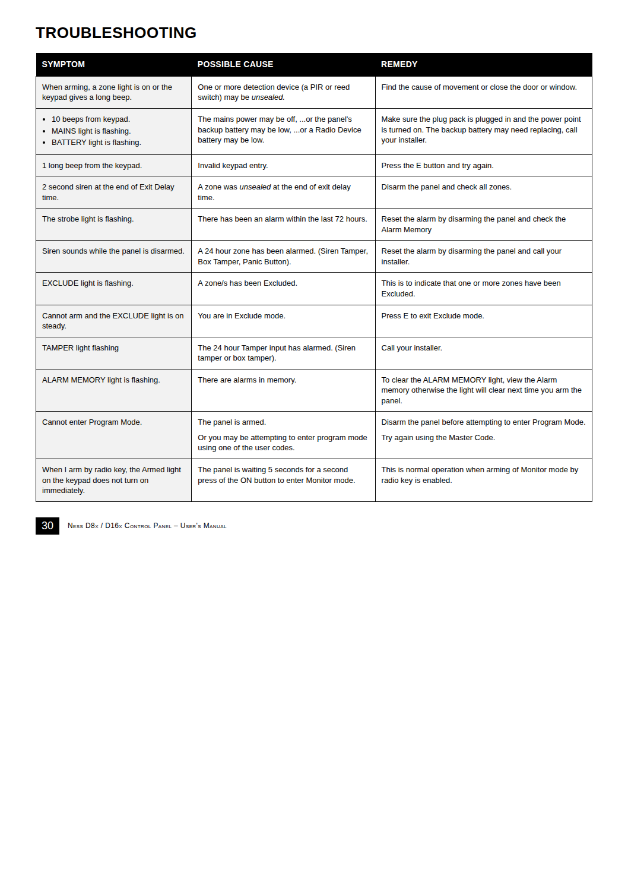TROUBLESHOOTING
| SYMPTOM | POSSIBLE CAUSE | REMEDY |
| --- | --- | --- |
| When arming, a zone light is on or the keypad gives a long beep. | One or more detection device (a PIR or reed switch) may be unsealed. | Find the cause of movement or close the door or window. |
| 10 beeps from keypad. MAINS light is flashing. BATTERY light is flashing. | The mains power may be off, ...or the panel's backup battery may be low, ...or a Radio Device battery may be low. | Make sure the plug pack is plugged in and the power point is turned on. The backup battery may need replacing, call your installer. |
| 1 long beep from the keypad. | Invalid keypad entry. | Press the E button and try again. |
| 2 second siren at the end of Exit Delay time. | A zone was unsealed at the end of exit delay time. | Disarm the panel and check all zones. |
| The strobe light is flashing. | There has been an alarm within the last 72 hours. | Reset the alarm by disarming the panel and check the Alarm Memory |
| Siren sounds while the panel is disarmed. | A 24 hour zone has been alarmed. (Siren Tamper, Box Tamper, Panic Button). | Reset the alarm by disarming the panel and call your installer. |
| EXCLUDE light is flashing. | A zone/s has been Excluded. | This is to indicate that one or more zones have been Excluded. |
| Cannot arm and the EXCLUDE light is on steady. | You are in Exclude mode. | Press E to exit Exclude mode. |
| TAMPER light flashing | The 24 hour Tamper input has alarmed. (Siren tamper or box tamper). | Call your installer. |
| ALARM MEMORY light is flashing. | There are alarms in memory. | To clear the ALARM MEMORY light, view the Alarm memory otherwise the light will clear next time you arm the panel. |
| Cannot enter Program Mode. | The panel is armed. Or you may be attempting to enter program mode using one of the user codes. | Disarm the panel before attempting to enter Program Mode. Try again using the Master Code. |
| When I arm by radio key, the Armed light on the keypad does not turn on immediately. | The panel is waiting 5 seconds for a second press of the ON button to enter Monitor mode. | This is normal operation when arming of Monitor mode by radio key is enabled. |
30 Ness D8x / D16x Control Panel – User's Manual